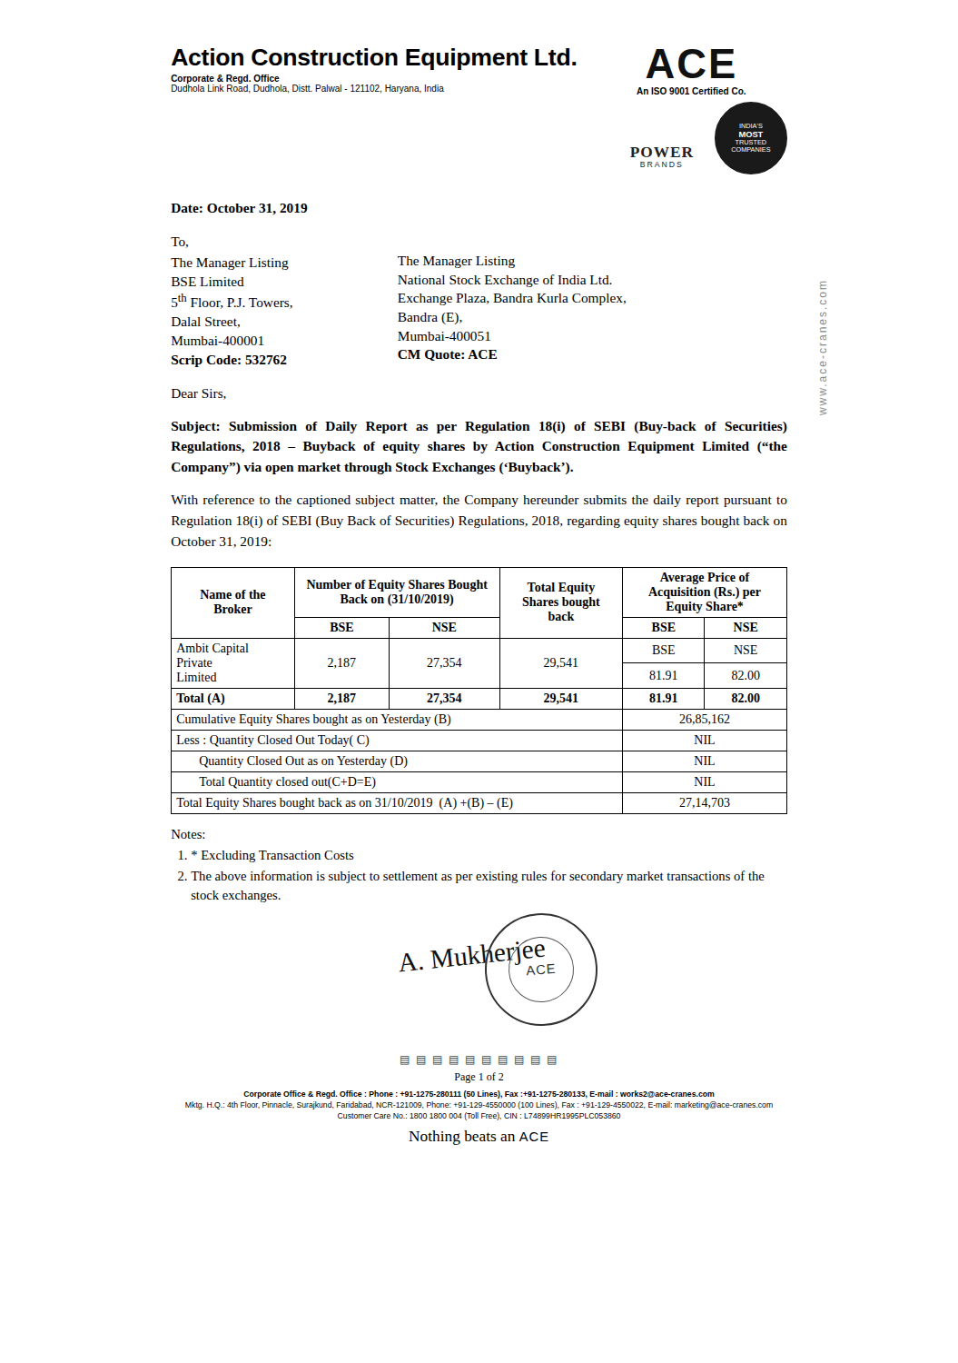Action Construction Equipment Ltd.
Corporate & Regd. Office
Dudhola Link Road, Dudhola, Distt. Palwal - 121102, Haryana, India
ACE
An ISO 9001 Certified Co.
POWER
BRANDS
INDIA'S
MOST
TRUSTED
COMPANIES
Date: October 31, 2019
To,
The Manager Listing
BSE Limited
5th Floor, P.J. Towers,
Dalal Street,
Mumbai-400001
Scrip Code: 532762
The Manager Listing
National Stock Exchange of India Ltd.
Exchange Plaza, Bandra Kurla Complex,
Bandra (E),
Mumbai-400051
CM Quote: ACE
Dear Sirs,
Subject: Submission of Daily Report as per Regulation 18(i) of SEBI (Buy-back of Securities) Regulations, 2018 – Buyback of equity shares by Action Construction Equipment Limited (“the Company”) via open market through Stock Exchanges (‘Buyback’).
With reference to the captioned subject matter, the Company hereunder submits the daily report pursuant to Regulation 18(i) of SEBI (Buy Back of Securities) Regulations, 2018, regarding equity shares bought back on October 31, 2019:
| Name of the Broker | Number of Equity Shares Bought Back on (31/10/2019) | Total Equity Shares bought back | Average Price of Acquisition (Rs.) per Equity Share* |
| --- | --- | --- | --- |
| BSE | NSE | BSE | NSE |
| Ambit Capital Private Limited | 2,187 | 27,354 | 29,541 | BSE | NSE |
| 81.91 | 82.00 |
| Total (A) | 2,187 | 27,354 | 29,541 | 81.91 | 82.00 |
| Cumulative Equity Shares bought as on Yesterday (B) | 26,85,162 |
| Less : Quantity Closed Out Today( C) | NIL |
| Quantity Closed Out as on Yesterday (D) | NIL |
| Total Quantity closed out(C+D=E) | NIL |
| Total Equity Shares bought back as on 31/10/2019 (A) +(B) – (E) | 27,14,703 |
Notes:
* Excluding Transaction Costs
The above information is subject to settlement as per existing rules for secondary market transactions of the stock exchanges.
A. Mukherjee
ACE
▤ ▤ ▤ ▤ ▤ ▤ ▤ ▤ ▤ ▤
Page 1 of 2
Corporate Office & Regd. Office : Phone : +91-1275-280111 (50 Lines), Fax :+91-1275-280133, E-mail : works2@ace-cranes.com
Mktg. H.Q.: 4th Floor, Pinnacle, Surajkund, Faridabad, NCR-121009, Phone: +91-129-4550000 (100 Lines), Fax : +91-129-4550022, E-mail: marketing@ace-cranes.com
Customer Care No.: 1800 1800 004 (Toll Free), CIN : L74899HR1995PLC053860
Nothing beats an ACE
www.ace-cranes.com